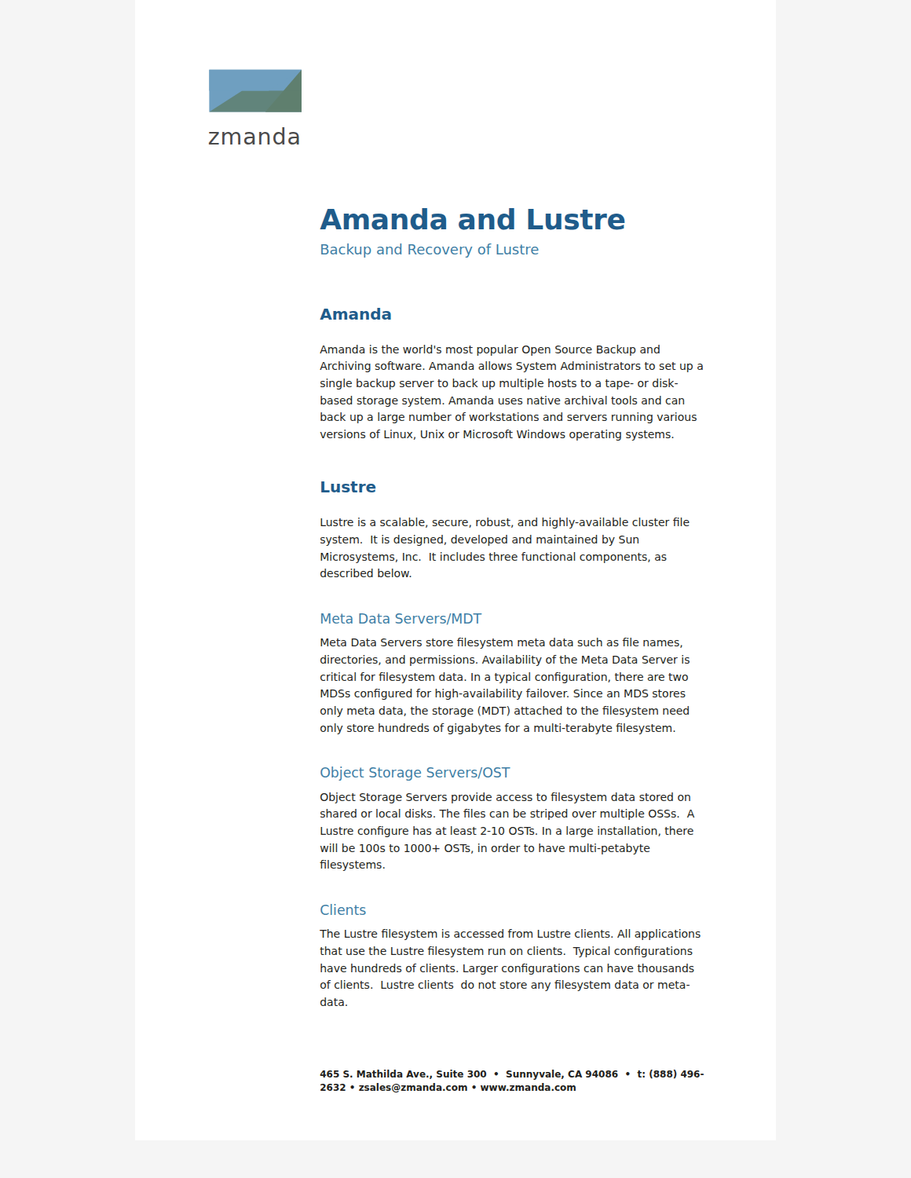zmanda
Amanda and Lustre
Backup and Recovery of Lustre
Amanda
Amanda is the world's most popular Open Source Backup and Archiving software. Amanda allows System Administrators to set up a single backup server to back up multiple hosts to a tape- or disk-based storage system. Amanda uses native archival tools and can back up a large number of workstations and servers running various versions of Linux, Unix or Microsoft Windows operating systems.
Lustre
Lustre is a scalable, secure, robust, and highly-available cluster file system. It is designed, developed and maintained by Sun Microsystems, Inc. It includes three functional components, as described below.
Meta Data Servers/MDT
Meta Data Servers store filesystem meta data such as file names, directories, and permissions. Availability of the Meta Data Server is critical for filesystem data. In a typical configuration, there are two MDSs configured for high-availability failover. Since an MDS stores only meta data, the storage (MDT) attached to the filesystem need only store hundreds of gigabytes for a multi-terabyte filesystem.
Object Storage Servers/OST
Object Storage Servers provide access to filesystem data stored on shared or local disks. The files can be striped over multiple OSSs. A Lustre configure has at least 2-10 OSTs. In a large installation, there will be 100s to 1000+ OSTs, in order to have multi-petabyte filesystems.
Clients
The Lustre filesystem is accessed from Lustre clients. All applications that use the Lustre filesystem run on clients. Typical configurations have hundreds of clients. Larger configurations can have thousands of clients. Lustre clients do not store any filesystem data or meta-data.
465 S. Mathilda Ave., Suite 300 • Sunnyvale, CA 94086 • t: (888) 496-2632 • zsales@zmanda.com • www.zmanda.com